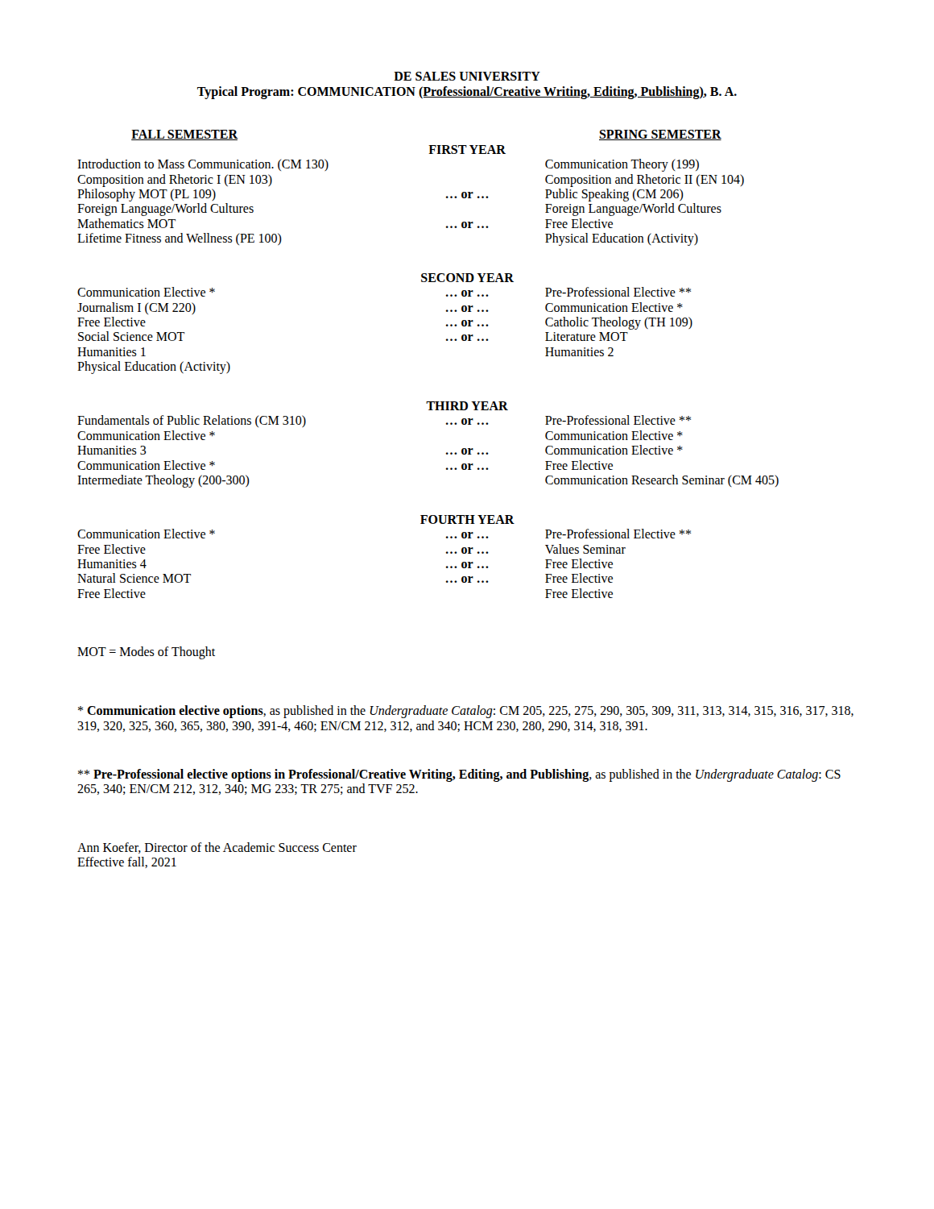DE SALES UNIVERSITY
Typical Program: COMMUNICATION (Professional/Creative Writing, Editing, Publishing), B. A.
| FALL SEMESTER | | SPRING SEMESTER |
| FIRST YEAR |
| Introduction to Mass Communication. (CM 130) | | Communication Theory (199) |
| Composition and Rhetoric I (EN 103) | | Composition and Rhetoric II (EN 104) |
| Philosophy MOT (PL 109) | … or … | Public Speaking (CM 206) |
| Foreign Language/World Cultures | | Foreign Language/World Cultures |
| Mathematics MOT | … or … | Free Elective |
| Lifetime Fitness and Wellness (PE 100) | | Physical Education (Activity) |
| SECOND YEAR |
| Communication Elective * | … or … | Pre-Professional Elective ** |
| Journalism I (CM 220) | … or … | Communication Elective * |
| Free Elective | … or … | Catholic Theology (TH 109) |
| Social Science MOT | … or … | Literature MOT |
| Humanities 1 | | Humanities 2 |
| Physical Education (Activity) | | |
| THIRD YEAR |
| Fundamentals of Public Relations (CM 310) | … or … | Pre-Professional Elective ** |
| Communication Elective * | | Communication Elective * |
| Humanities 3 | … or … | Communication Elective * |
| Communication Elective * | … or … | Free Elective |
| Intermediate Theology (200-300) | | Communication Research Seminar (CM 405) |
| FOURTH YEAR |
| Communication Elective * | … or … | Pre-Professional Elective ** |
| Free Elective | … or … | Values Seminar |
| Humanities 4 | … or … | Free Elective |
| Natural Science MOT | … or … | Free Elective |
| Free Elective | | Free Elective |
MOT = Modes of Thought
* Communication elective options, as published in the Undergraduate Catalog: CM 205, 225, 275, 290, 305, 309, 311, 313, 314, 315, 316, 317, 318, 319, 320, 325, 360, 365, 380, 390, 391-4, 460; EN/CM 212, 312, and 340; HCM 230, 280, 290, 314, 318, 391.
** Pre-Professional elective options in Professional/Creative Writing, Editing, and Publishing, as published in the Undergraduate Catalog: CS 265, 340; EN/CM 212, 312, 340; MG 233; TR 275; and TVF 252.
Ann Koefer, Director of the Academic Success Center
Effective fall, 2021